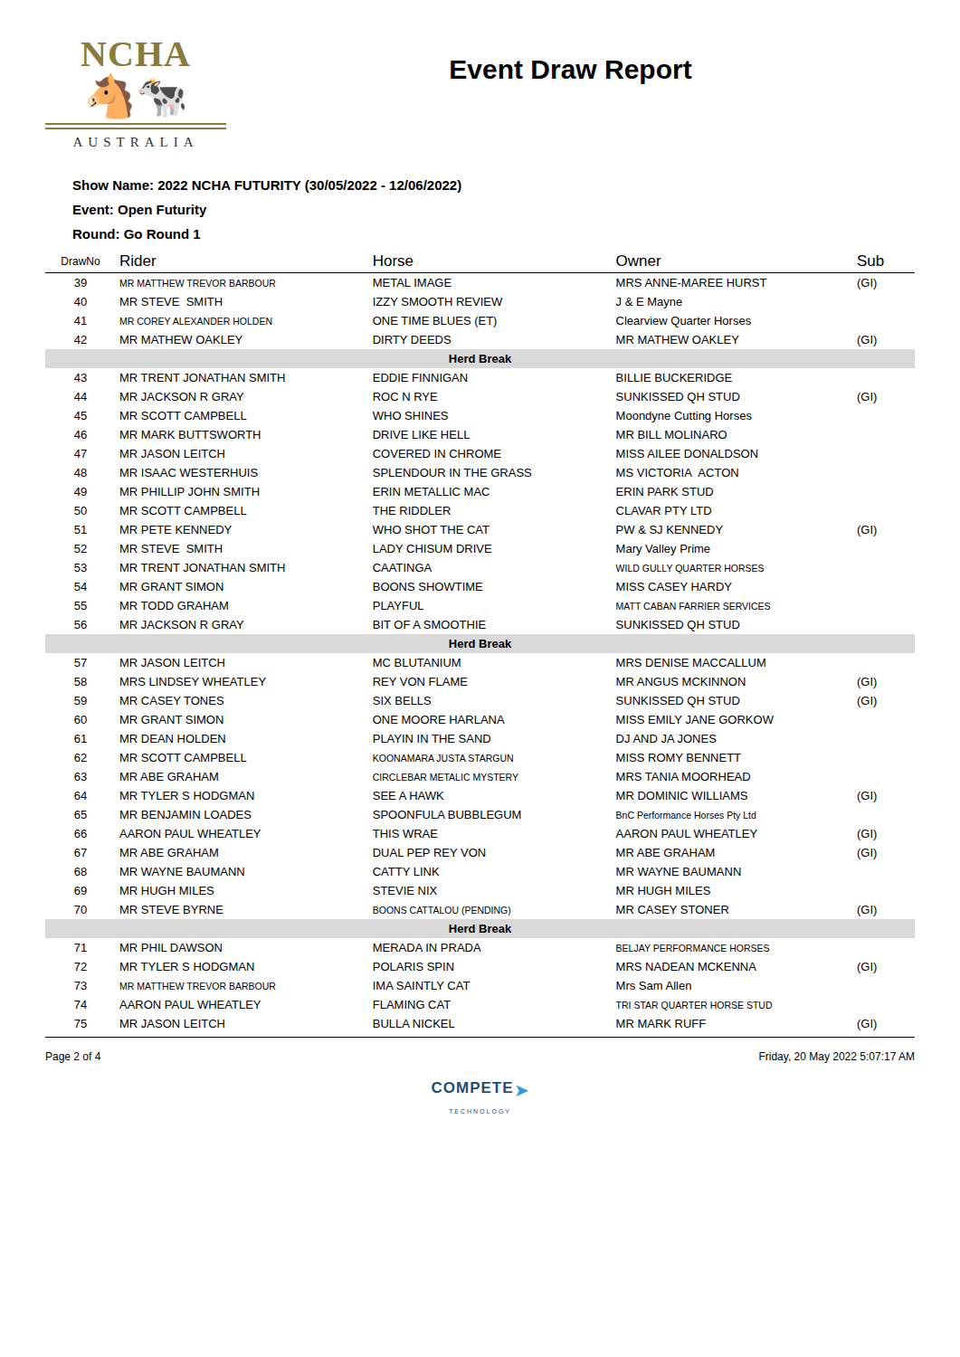NCHA
🐴🐄
AUSTRALIA
Event Draw Report
Show Name: 2022 NCHA FUTURITY (30/05/2022 - 12/06/2022)
Event: Open Futurity
Round: Go Round 1
| DrawNo | Rider | Horse | Owner | Sub |
| --- | --- | --- | --- | --- |
| 39 | MR MATTHEW TREVOR BARBOUR | METAL IMAGE | MRS ANNE-MAREE HURST | (GI) |
| 40 | MR STEVE SMITH | IZZY SMOOTH REVIEW | J & E Mayne | |
| 41 | MR COREY ALEXANDER HOLDEN | ONE TIME BLUES (ET) | Clearview Quarter Horses | |
| 42 | MR MATHEW OAKLEY | DIRTY DEEDS | MR MATHEW OAKLEY | (GI) |
| Herd Break |
| 43 | MR TRENT JONATHAN SMITH | EDDIE FINNIGAN | BILLIE BUCKERIDGE | |
| 44 | MR JACKSON R GRAY | ROC N RYE | SUNKISSED QH STUD | (GI) |
| 45 | MR SCOTT CAMPBELL | WHO SHINES | Moondyne Cutting Horses | |
| 46 | MR MARK BUTTSWORTH | DRIVE LIKE HELL | MR BILL MOLINARO | |
| 47 | MR JASON LEITCH | COVERED IN CHROME | MISS AILEE DONALDSON | |
| 48 | MR ISAAC WESTERHUIS | SPLENDOUR IN THE GRASS | MS VICTORIA ACTON | |
| 49 | MR PHILLIP JOHN SMITH | ERIN METALLIC MAC | ERIN PARK STUD | |
| 50 | MR SCOTT CAMPBELL | THE RIDDLER | CLAVAR PTY LTD | |
| 51 | MR PETE KENNEDY | WHO SHOT THE CAT | PW & SJ KENNEDY | (GI) |
| 52 | MR STEVE SMITH | LADY CHISUM DRIVE | Mary Valley Prime | |
| 53 | MR TRENT JONATHAN SMITH | CAATINGA | WILD GULLY QUARTER HORSES | |
| 54 | MR GRANT SIMON | BOONS SHOWTIME | MISS CASEY HARDY | |
| 55 | MR TODD GRAHAM | PLAYFUL | MATT CABAN FARRIER SERVICES | |
| 56 | MR JACKSON R GRAY | BIT OF A SMOOTHIE | SUNKISSED QH STUD | |
| Herd Break |
| 57 | MR JASON LEITCH | MC BLUTANIUM | MRS DENISE MACCALLUM | |
| 58 | MRS LINDSEY WHEATLEY | REY VON FLAME | MR ANGUS MCKINNON | (GI) |
| 59 | MR CASEY TONES | SIX BELLS | SUNKISSED QH STUD | (GI) |
| 60 | MR GRANT SIMON | ONE MOORE HARLANA | MISS EMILY JANE GORKOW | |
| 61 | MR DEAN HOLDEN | PLAYIN IN THE SAND | DJ AND JA JONES | |
| 62 | MR SCOTT CAMPBELL | KOONAMARA JUSTA STARGUN | MISS ROMY BENNETT | |
| 63 | MR ABE GRAHAM | CIRCLEBAR METALIC MYSTERY | MRS TANIA MOORHEAD | |
| 64 | MR TYLER S HODGMAN | SEE A HAWK | MR DOMINIC WILLIAMS | (GI) |
| 65 | MR BENJAMIN LOADES | SPOONFULA BUBBLEGUM | BnC Performance Horses Pty Ltd | |
| 66 | AARON PAUL WHEATLEY | THIS WRAE | AARON PAUL WHEATLEY | (GI) |
| 67 | MR ABE GRAHAM | DUAL PEP REY VON | MR ABE GRAHAM | (GI) |
| 68 | MR WAYNE BAUMANN | CATTY LINK | MR WAYNE BAUMANN | |
| 69 | MR HUGH MILES | STEVIE NIX | MR HUGH MILES | |
| 70 | MR STEVE BYRNE | BOONS CATTALOU (PENDING) | MR CASEY STONER | (GI) |
| Herd Break |
| 71 | MR PHIL DAWSON | MERADA IN PRADA | BELJAY PERFORMANCE HORSES | |
| 72 | MR TYLER S HODGMAN | POLARIS SPIN | MRS NADEAN MCKENNA | (GI) |
| 73 | MR MATTHEW TREVOR BARBOUR | IMA SAINTLY CAT | Mrs Sam Allen | |
| 74 | AARON PAUL WHEATLEY | FLAMING CAT | TRI STAR QUARTER HORSE STUD | |
| 75 | MR JASON LEITCH | BULLA NICKEL | MR MARK RUFF | (GI) |
Page 2 of 4 Friday, 20 May 2022 5:07:17 AM
COMPETE➤
TECHNOLOGY